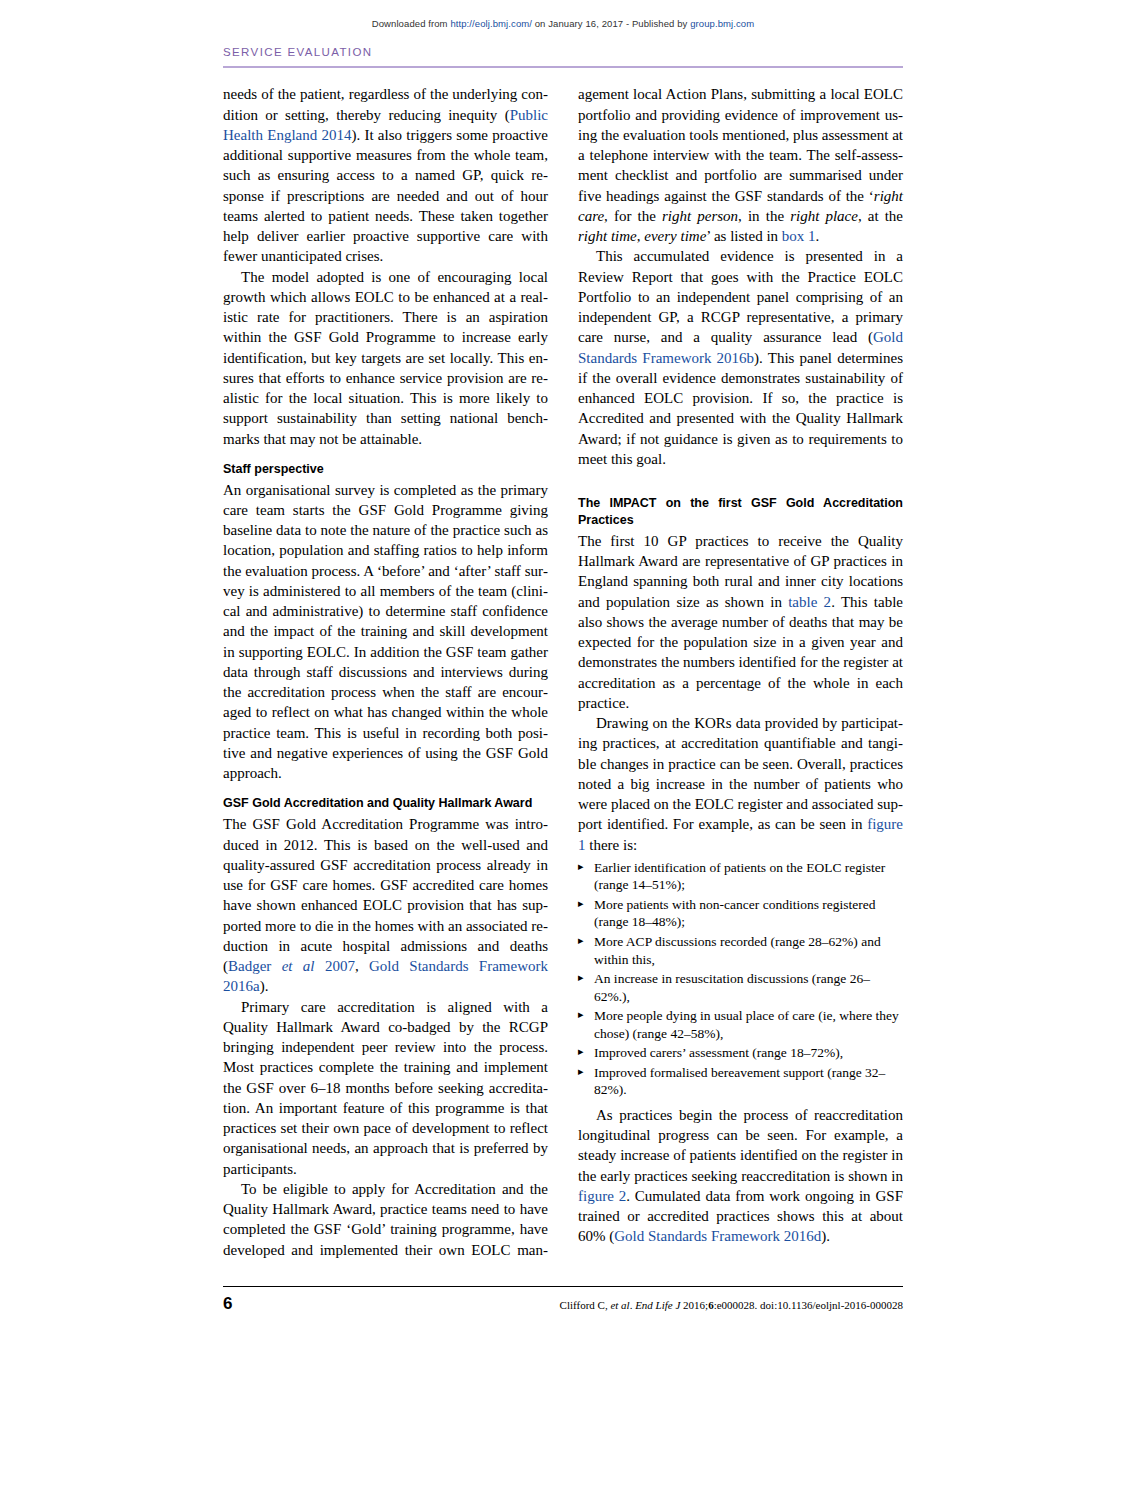Downloaded from http://eolj.bmj.com/ on January 16, 2017 - Published by group.bmj.com
Service evaluation
needs of the patient, regardless of the underlying condition or setting, thereby reducing inequity (Public Health England 2014). It also triggers some proactive additional supportive measures from the whole team, such as ensuring access to a named GP, quick response if prescriptions are needed and out of hour teams alerted to patient needs. These taken together help deliver earlier proactive supportive care with fewer unanticipated crises.
The model adopted is one of encouraging local growth which allows EOLC to be enhanced at a realistic rate for practitioners. There is an aspiration within the GSF Gold Programme to increase early identification, but key targets are set locally. This ensures that efforts to enhance service provision are realistic for the local situation. This is more likely to support sustainability than setting national benchmarks that may not be attainable.
Staff perspective
An organisational survey is completed as the primary care team starts the GSF Gold Programme giving baseline data to note the nature of the practice such as location, population and staffing ratios to help inform the evaluation process. A ‘before’ and ‘after’ staff survey is administered to all members of the team (clinical and administrative) to determine staff confidence and the impact of the training and skill development in supporting EOLC. In addition the GSF team gather data through staff discussions and interviews during the accreditation process when the staff are encouraged to reflect on what has changed within the whole practice team. This is useful in recording both positive and negative experiences of using the GSF Gold approach.
GSF Gold Accreditation and Quality Hallmark Award
The GSF Gold Accreditation Programme was introduced in 2012. This is based on the well-used and quality-assured GSF accreditation process already in use for GSF care homes. GSF accredited care homes have shown enhanced EOLC provision that has supported more to die in the homes with an associated reduction in acute hospital admissions and deaths (Badger et al 2007, Gold Standards Framework 2016a).
Primary care accreditation is aligned with a Quality Hallmark Award co-badged by the RCGP bringing independent peer review into the process. Most practices complete the training and implement the GSF over 6–18 months before seeking accreditation. An important feature of this programme is that practices set their own pace of development to reflect organisational needs, an approach that is preferred by participants.
To be eligible to apply for Accreditation and the Quality Hallmark Award, practice teams need to have completed the GSF ‘Gold’ training programme, have developed and implemented their own EOLC management local Action Plans, submitting a local EOLC portfolio and providing evidence of improvement using the evaluation tools mentioned, plus assessment at a telephone interview with the team. The self-assessment checklist and portfolio are summarised under five headings against the GSF standards of the ‘right care, for the right person, in the right place, at the right time, every time’ as listed in box 1.
This accumulated evidence is presented in a Review Report that goes with the Practice EOLC Portfolio to an independent panel comprising of an independent GP, a RCGP representative, a primary care nurse, and a quality assurance lead (Gold Standards Framework 2016b). This panel determines if the overall evidence demonstrates sustainability of enhanced EOLC provision. If so, the practice is Accredited and presented with the Quality Hallmark Award; if not guidance is given as to requirements to meet this goal.
The IMPACT on the first GSF Gold Accreditation Practices
The first 10 GP practices to receive the Quality Hallmark Award are representative of GP practices in England spanning both rural and inner city locations and population size as shown in table 2. This table also shows the average number of deaths that may be expected for the population size in a given year and demonstrates the numbers identified for the register at accreditation as a percentage of the whole in each practice.
Drawing on the KORs data provided by participating practices, at accreditation quantifiable and tangible changes in practice can be seen. Overall, practices noted a big increase in the number of patients who were placed on the EOLC register and associated support identified. For example, as can be seen in figure 1 there is:
Earlier identification of patients on the EOLC register (range 14–51%);
More patients with non-cancer conditions registered (range 18–48%);
More ACP discussions recorded (range 28–62%) and within this,
An increase in resuscitation discussions (range 26–62%.),
More people dying in usual place of care (ie, where they chose) (range 42–58%),
Improved carers’ assessment (range 18–72%),
Improved formalised bereavement support (range 32–82%).
As practices begin the process of reaccreditation longitudinal progress can be seen. For example, a steady increase of patients identified on the register in the early practices seeking reaccreditation is shown in figure 2. Cumulated data from work ongoing in GSF trained or accredited practices shows this at about 60% (Gold Standards Framework 2016d).
6
Clifford C, et al. End Life J 2016;6:e000028. doi:10.1136/eoljnl-2016-000028